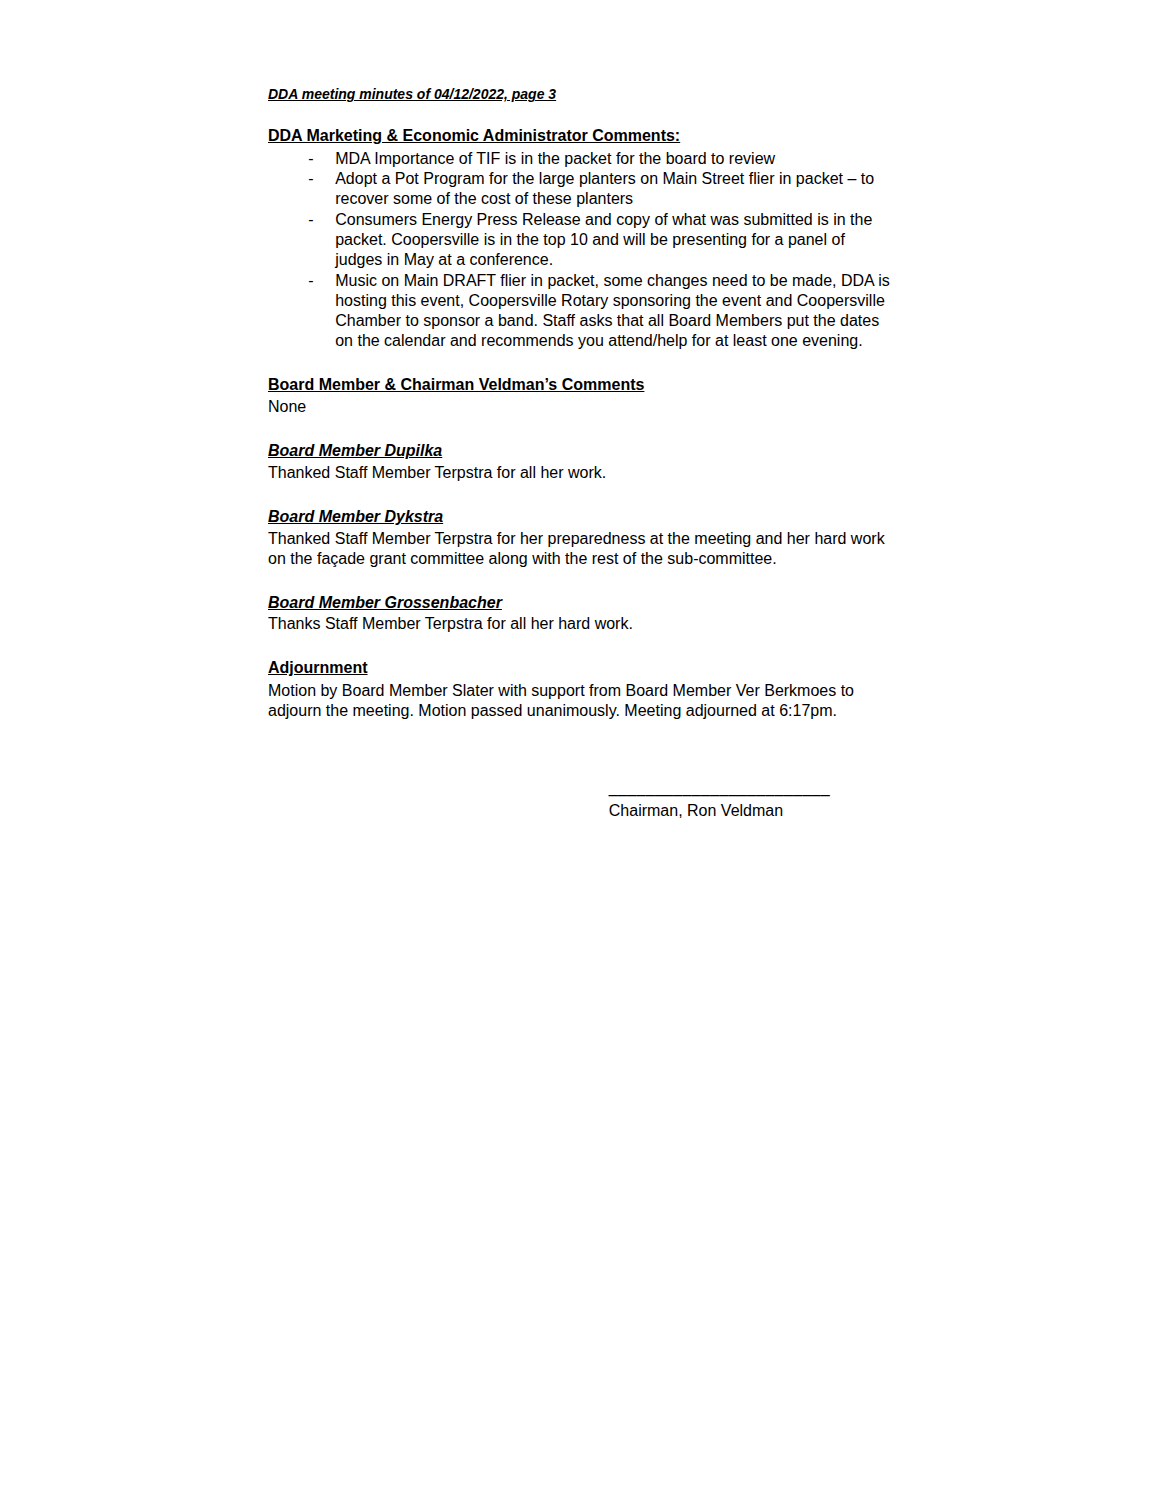DDA meeting minutes of 04/12/2022, page 3
DDA Marketing & Economic Administrator Comments:
MDA Importance of TIF is in the packet for the board to review
Adopt a Pot Program for the large planters on Main Street flier in packet – to recover some of the cost of these planters
Consumers Energy Press Release and copy of what was submitted is in the packet. Coopersville is in the top 10 and will be presenting for a panel of judges in May at a conference.
Music on Main DRAFT flier in packet, some changes need to be made, DDA is hosting this event, Coopersville Rotary sponsoring the event and Coopersville Chamber to sponsor a band. Staff asks that all Board Members put the dates on the calendar and recommends you attend/help for at least one evening.
Board Member & Chairman Veldman’s Comments
None
Board Member Dupilka
Thanked Staff Member Terpstra for all her work.
Board Member Dykstra
Thanked Staff Member Terpstra for her preparedness at the meeting and her hard work on the façade grant committee along with the rest of the sub-committee.
Board Member Grossenbacher
Thanks Staff Member Terpstra for all her hard work.
Adjournment
Motion by Board Member Slater with support from Board Member Ver Berkmoes to adjourn the meeting. Motion passed unanimously. Meeting adjourned at 6:17pm.
________________________
Chairman, Ron Veldman